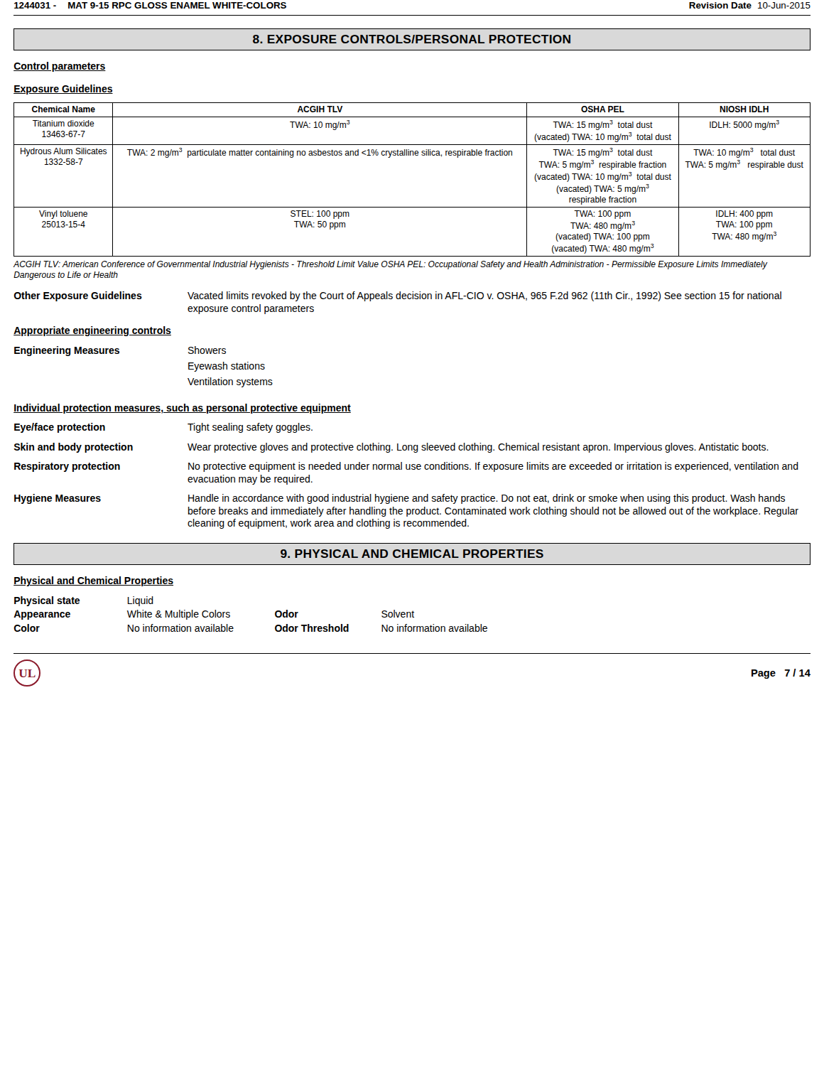1244031 -MAT 9-15 RPC GLOSS ENAMEL WHITE-COLORS
Revision Date 10-Jun-2015
8. EXPOSURE CONTROLS/PERSONAL PROTECTION
Control parameters
Exposure Guidelines
| Chemical Name | ACGIH TLV | OSHA PEL | NIOSH IDLH |
| --- | --- | --- | --- |
| Titanium dioxide 13463-67-7 | TWA: 10 mg/m 3 | TWA: 15 mg/m 3 total dust (vacated) TWA: 10 mg/m 3 total dust | IDLH: 5000 mg/m 3 |
| Hydrous Alum Silicates 1332-58-7 | TWA: 2 mg/m 3 particulate matter containing no asbestos and <1% crystalline silica, respirable fraction | TWA: 15 mg/m 3 total dust TWA: 5 mg/m 3 respirable fraction (vacated) TWA: 10 mg/m 3 total dust (vacated) TWA: 5 mg/m 3 respirable fraction | TWA: 10 mg/m 3 total dust TWA: 5 mg/m 3 respirable dust |
| Vinyl toluene 25013-15-4 | STEL: 100 ppm TWA: 50 ppm | TWA: 100 ppm TWA: 480 mg/m 3 (vacated) TWA: 100 ppm (vacated) TWA: 480 mg/m 3 | IDLH: 400 ppm TWA: 100 ppm TWA: 480 mg/m 3 |
ACGIH TLV: American Conference of Governmental Industrial Hygienists - Threshold Limit Value OSHA PEL: Occupational Safety and Health Administration - Permissible Exposure Limits Immediately Dangerous to Life or Health
Other Exposure Guidelines
Vacated limits revoked by the Court of Appeals decision in AFL-CIO v. OSHA, 965 F.2d 962 (11th Cir., 1992) See section 15 for national exposure control parameters
Appropriate engineering controls
Engineering Measures
Showers
Eyewash stations
Ventilation systems
Individual protection measures, such as personal protective equipment
Eye/face protection
Tight sealing safety goggles.
Skin and body protection
Wear protective gloves and protective clothing. Long sleeved clothing. Chemical resistant apron. Impervious gloves. Antistatic boots.
Respiratory protection
No protective equipment is needed under normal use conditions. If exposure limits are exceeded or irritation is experienced, ventilation and evacuation may be required.
Hygiene Measures
Handle in accordance with good industrial hygiene and safety practice. Do not eat, drink or smoke when using this product. Wash hands before breaks and immediately after handling the product. Contaminated work clothing should not be allowed out of the workplace. Regular cleaning of equipment, work area and clothing is recommended.
9. PHYSICAL AND CHEMICAL PROPERTIES
Physical and Chemical Properties
Physical state
Liquid
Appearance
White & Multiple Colors
Odor
Solvent
Color
No information available
Odor Threshold
No information available
UL
Page 7 / 14